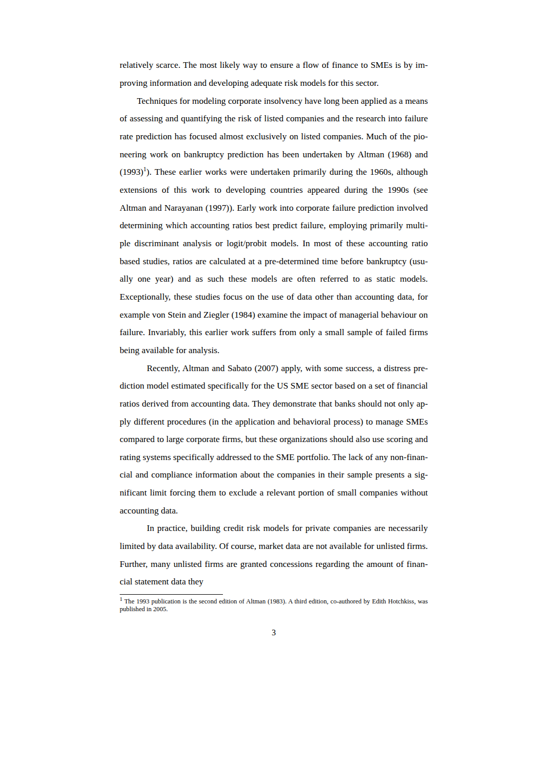relatively scarce. The most likely way to ensure a flow of finance to SMEs is by improving information and developing adequate risk models for this sector.
Techniques for modeling corporate insolvency have long been applied as a means of assessing and quantifying the risk of listed companies and the research into failure rate prediction has focused almost exclusively on listed companies. Much of the pioneering work on bankruptcy prediction has been undertaken by Altman (1968) and (1993)1). These earlier works were undertaken primarily during the 1960s, although extensions of this work to developing countries appeared during the 1990s (see Altman and Narayanan (1997)). Early work into corporate failure prediction involved determining which accounting ratios best predict failure, employing primarily multiple discriminant analysis or logit/probit models. In most of these accounting ratio based studies, ratios are calculated at a pre-determined time before bankruptcy (usually one year) and as such these models are often referred to as static models. Exceptionally, these studies focus on the use of data other than accounting data, for example von Stein and Ziegler (1984) examine the impact of managerial behaviour on failure. Invariably, this earlier work suffers from only a small sample of failed firms being available for analysis.
Recently, Altman and Sabato (2007) apply, with some success, a distress prediction model estimated specifically for the US SME sector based on a set of financial ratios derived from accounting data. They demonstrate that banks should not only apply different procedures (in the application and behavioral process) to manage SMEs compared to large corporate firms, but these organizations should also use scoring and rating systems specifically addressed to the SME portfolio. The lack of any non-financial and compliance information about the companies in their sample presents a significant limit forcing them to exclude a relevant portion of small companies without accounting data.
In practice, building credit risk models for private companies are necessarily limited by data availability. Of course, market data are not available for unlisted firms. Further, many unlisted firms are granted concessions regarding the amount of financial statement data they
1 The 1993 publication is the second edition of Altman (1983). A third edition, co-authored by Edith Hotchkiss, was published in 2005.
3